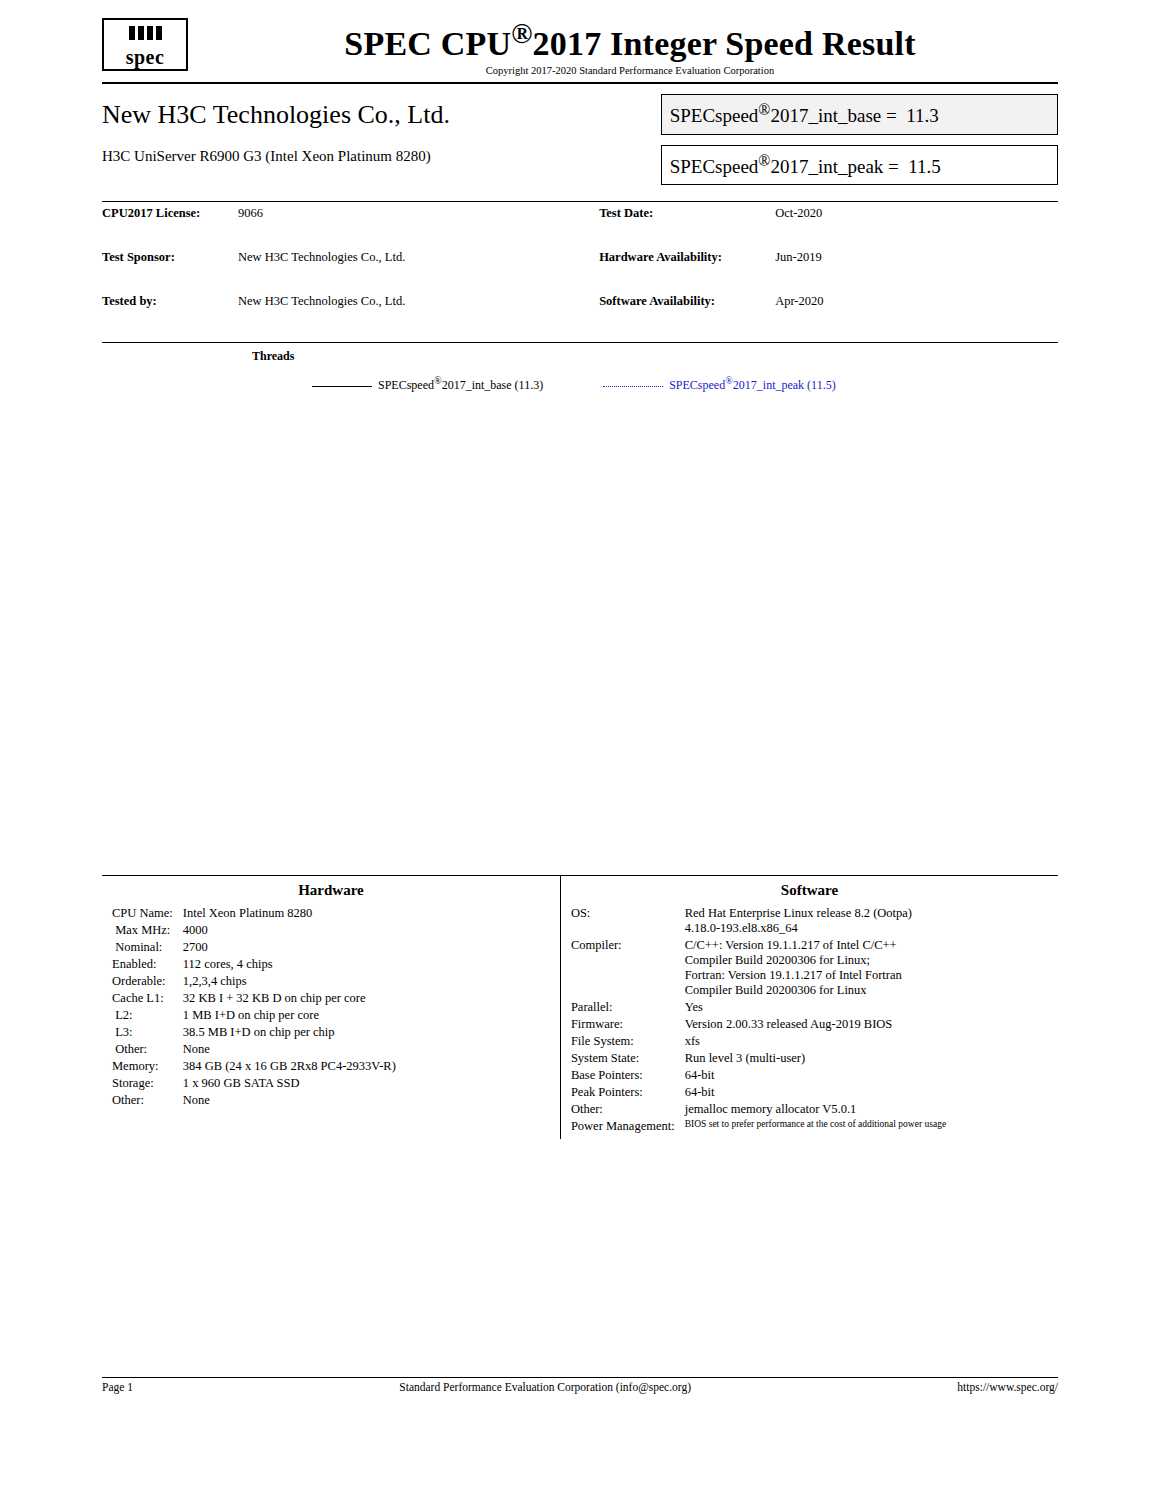spec
SPEC CPU®2017 Integer Speed Result
Copyright 2017-2020 Standard Performance Evaluation Corporation
New H3C Technologies Co., Ltd.
H3C UniServer R6900 G3 (Intel Xeon Platinum 8280)
SPECspeed®2017_int_base = 11.3
SPECspeed®2017_int_peak = 11.5
CPU2017 License: 9066
Test Sponsor: New H3C Technologies Co., Ltd.
Tested by: New H3C Technologies Co., Ltd.
Test Date: Oct-2020
Hardware Availability: Jun-2019
Software Availability: Apr-2020
Threads
SPECspeed®2017_int_base (11.3)
SPECspeed®2017_int_peak (11.5)
Hardware
| CPU Name: | Intel Xeon Platinum 8280 |
| Max MHz: | 4000 |
| Nominal: | 2700 |
| Enabled: | 112 cores, 4 chips |
| Orderable: | 1,2,3,4 chips |
| Cache L1: | 32 KB I + 32 KB D on chip per core |
| L2: | 1 MB I+D on chip per core |
| L3: | 38.5 MB I+D on chip per chip |
| Other: | None |
| Memory: | 384 GB (24 x 16 GB 2Rx8 PC4-2933V-R) |
| Storage: | 1 x 960 GB SATA SSD |
| Other: | None |
Software
| OS: | Red Hat Enterprise Linux release 8.2 (Ootpa) 4.18.0-193.el8.x86_64 |
| Compiler: | C/C++: Version 19.1.1.217 of Intel C/C++ Compiler Build 20200306 for Linux; Fortran: Version 19.1.1.217 of Intel Fortran Compiler Build 20200306 for Linux |
| Parallel: | Yes |
| Firmware: | Version 2.00.33 released Aug-2019 BIOS |
| File System: | xfs |
| System State: | Run level 3 (multi-user) |
| Base Pointers: | 64-bit |
| Peak Pointers: | 64-bit |
| Other: | jemalloc memory allocator V5.0.1 |
| Power Management: | BIOS set to prefer performance at the cost of additional power usage |
Page 1
Standard Performance Evaluation Corporation (info@spec.org)
https://www.spec.org/